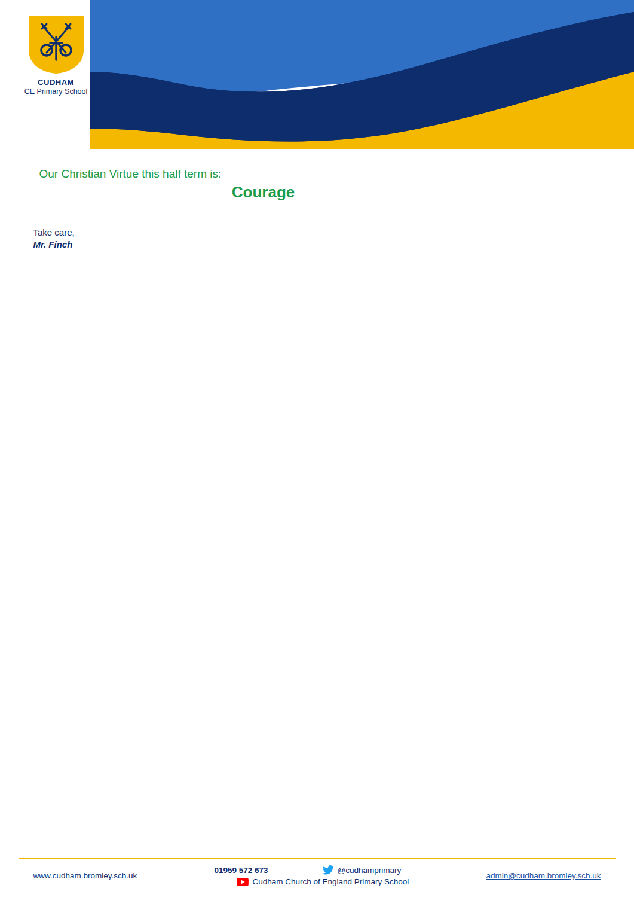CUDHAM
CE Primary School
Our Christian Virtue this half term is:
Courage
Take care,
Mr. Finch
www.cudham.bromley.sch.uk
01959 572 673 @cudhamprimary
Cudham Church of England Primary School
admin@cudham.bromley.sch.uk